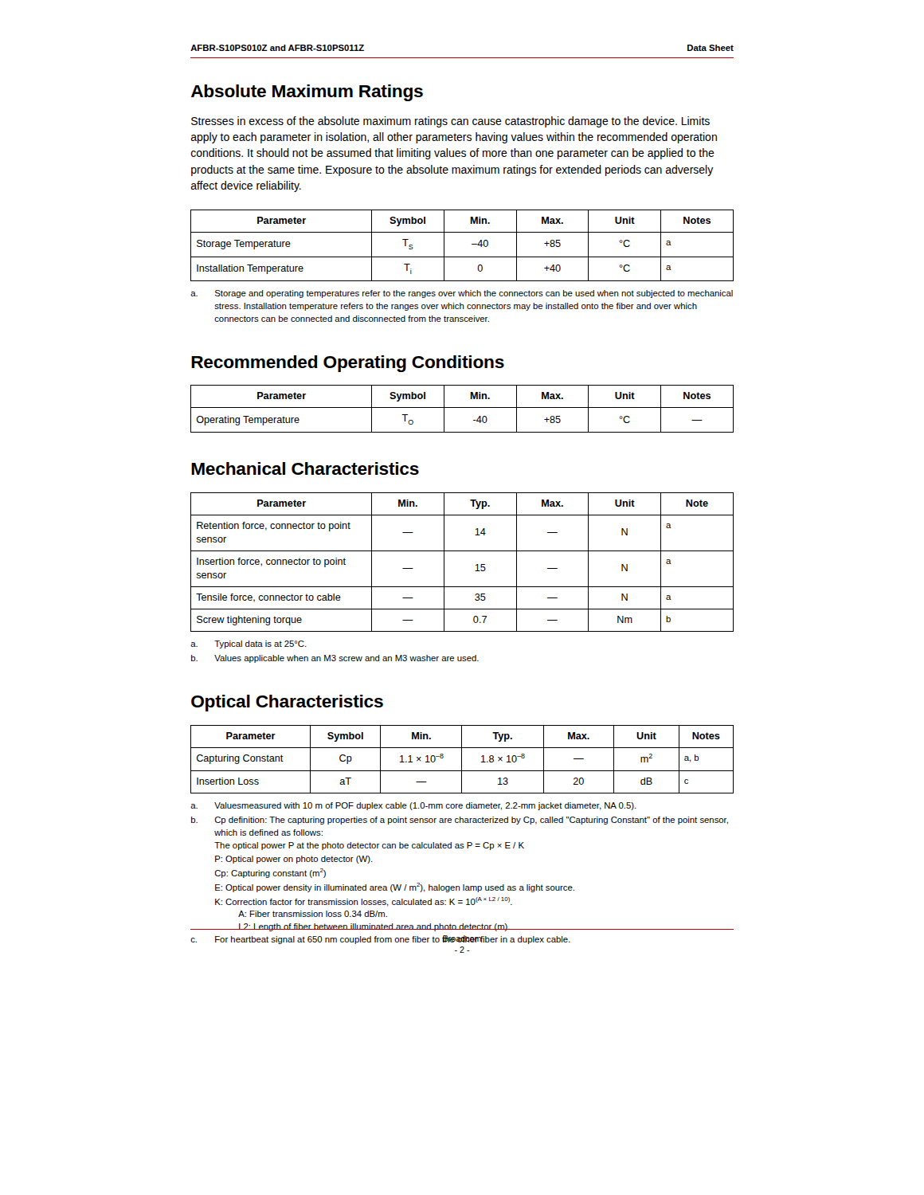AFBR-S10PS010Z and AFBR-S10PS011Z Data Sheet
Absolute Maximum Ratings
Stresses in excess of the absolute maximum ratings can cause catastrophic damage to the device. Limits apply to each parameter in isolation, all other parameters having values within the recommended operation conditions. It should not be assumed that limiting values of more than one parameter can be applied to the products at the same time. Exposure to the absolute maximum ratings for extended periods can adversely affect device reliability.
| Parameter | Symbol | Min. | Max. | Unit | Notes |
| --- | --- | --- | --- | --- | --- |
| Storage Temperature | T S | –40 | +85 | °C | a |
| Installation Temperature | T i | 0 | +40 | °C | a |
a. Storage and operating temperatures refer to the ranges over which the connectors can be used when not subjected to mechanical stress. Installation temperature refers to the ranges over which connectors may be installed onto the fiber and over which connectors can be connected and disconnected from the transceiver.
Recommended Operating Conditions
| Parameter | Symbol | Min. | Max. | Unit | Notes |
| --- | --- | --- | --- | --- | --- |
| Operating Temperature | T O | -40 | +85 | °C | — |
Mechanical Characteristics
| Parameter | Min. | Typ. | Max. | Unit | Note |
| --- | --- | --- | --- | --- | --- |
| Retention force, connector to point sensor | — | 14 | — | N | a |
| Insertion force, connector to point sensor | — | 15 | — | N | a |
| Tensile force, connector to cable | — | 35 | — | N | a |
| Screw tightening torque | — | 0.7 | — | Nm | b |
a. Typical data is at 25°C.
b. Values applicable when an M3 screw and an M3 washer are used.
Optical Characteristics
| Parameter | Symbol | Min. | Typ. | Max. | Unit | Notes |
| --- | --- | --- | --- | --- | --- | --- |
| Capturing Constant | Cp | 1.1 × 10 –8 | 1.8 × 10 –8 | — | m 2 | a, b |
| Insertion Loss | aT | — | 13 | 20 | dB | c |
a. Valuesmeasured with 10 m of POF duplex cable (1.0-mm core diameter, 2.2-mm jacket diameter, NA 0.5).
b. Cp definition: The capturing properties of a point sensor are characterized by Cp, called "Capturing Constant" of the point sensor, which is defined as follows:
The optical power P at the photo detector can be calculated as P = Cp × E / K
P: Optical power on photo detector (W).
Cp: Capturing constant (m2)
E: Optical power density in illuminated area (W / m2), halogen lamp used as a light source.
K: Correction factor for transmission losses, calculated as: K = 10(A × L2 / 10).
A: Fiber transmission loss 0.34 dB/m.
L2: Length of fiber between illuminated area and photo detector (m).
c. For heartbeat signal at 650 nm coupled from one fiber to the other fiber in a duplex cable.
Broadcom
- 2 -